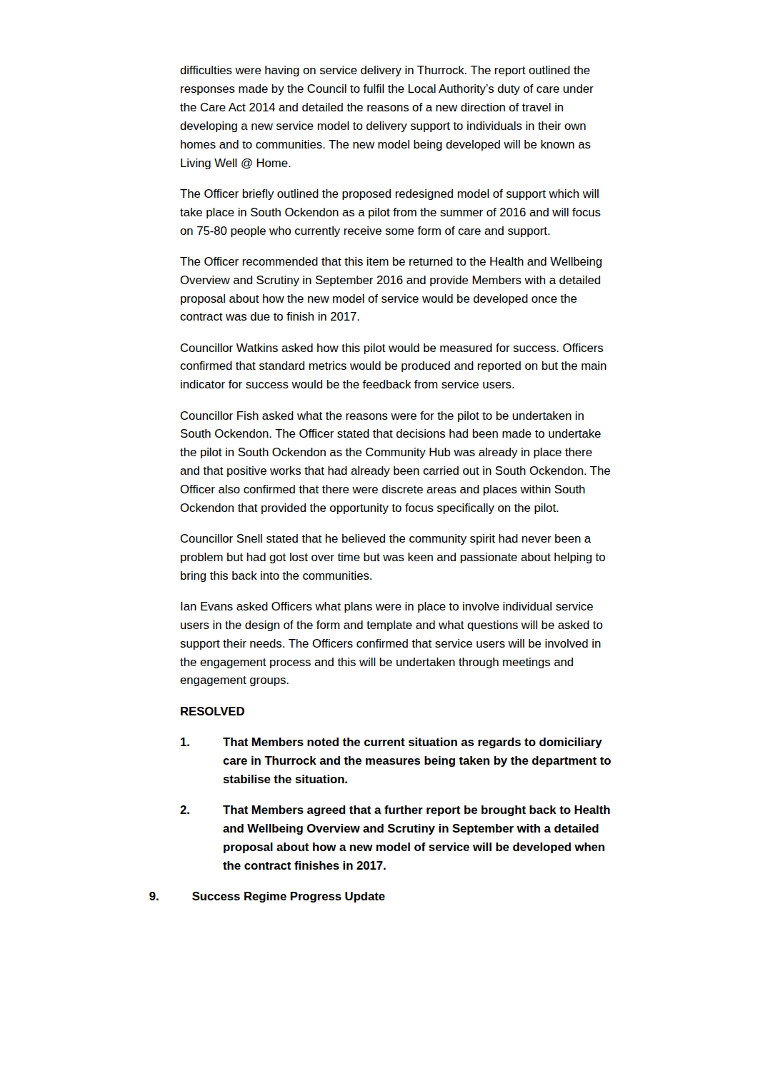difficulties were having on service delivery in Thurrock. The report outlined the responses made by the Council to fulfil the Local Authority’s duty of care under the Care Act 2014 and detailed the reasons of a new direction of travel in developing a new service model to delivery support to individuals in their own homes and to communities. The new model being developed will be known as Living Well @ Home.
The Officer briefly outlined the proposed redesigned model of support which will take place in South Ockendon as a pilot from the summer of 2016 and will focus on 75-80 people who currently receive some form of care and support.
The Officer recommended that this item be returned to the Health and Wellbeing Overview and Scrutiny in September 2016 and provide Members with a detailed proposal about how the new model of service would be developed once the contract was due to finish in 2017.
Councillor Watkins asked how this pilot would be measured for success. Officers confirmed that standard metrics would be produced and reported on but the main indicator for success would be the feedback from service users.
Councillor Fish asked what the reasons were for the pilot to be undertaken in South Ockendon. The Officer stated that decisions had been made to undertake the pilot in South Ockendon as the Community Hub was already in place there and that positive works that had already been carried out in South Ockendon. The Officer also confirmed that there were discrete areas and places within South Ockendon that provided the opportunity to focus specifically on the pilot.
Councillor Snell stated that he believed the community spirit had never been a problem but had got lost over time but was keen and passionate about helping to bring this back into the communities.
Ian Evans asked Officers what plans were in place to involve individual service users in the design of the form and template and what questions will be asked to support their needs. The Officers confirmed that service users will be involved in the engagement process and this will be undertaken through meetings and engagement groups.
RESOLVED
1. That Members noted the current situation as regards to domiciliary care in Thurrock and the measures being taken by the department to stabilise the situation.
2. That Members agreed that a further report be brought back to Health and Wellbeing Overview and Scrutiny in September with a detailed proposal about how a new model of service will be developed when the contract finishes in 2017.
9. Success Regime Progress Update